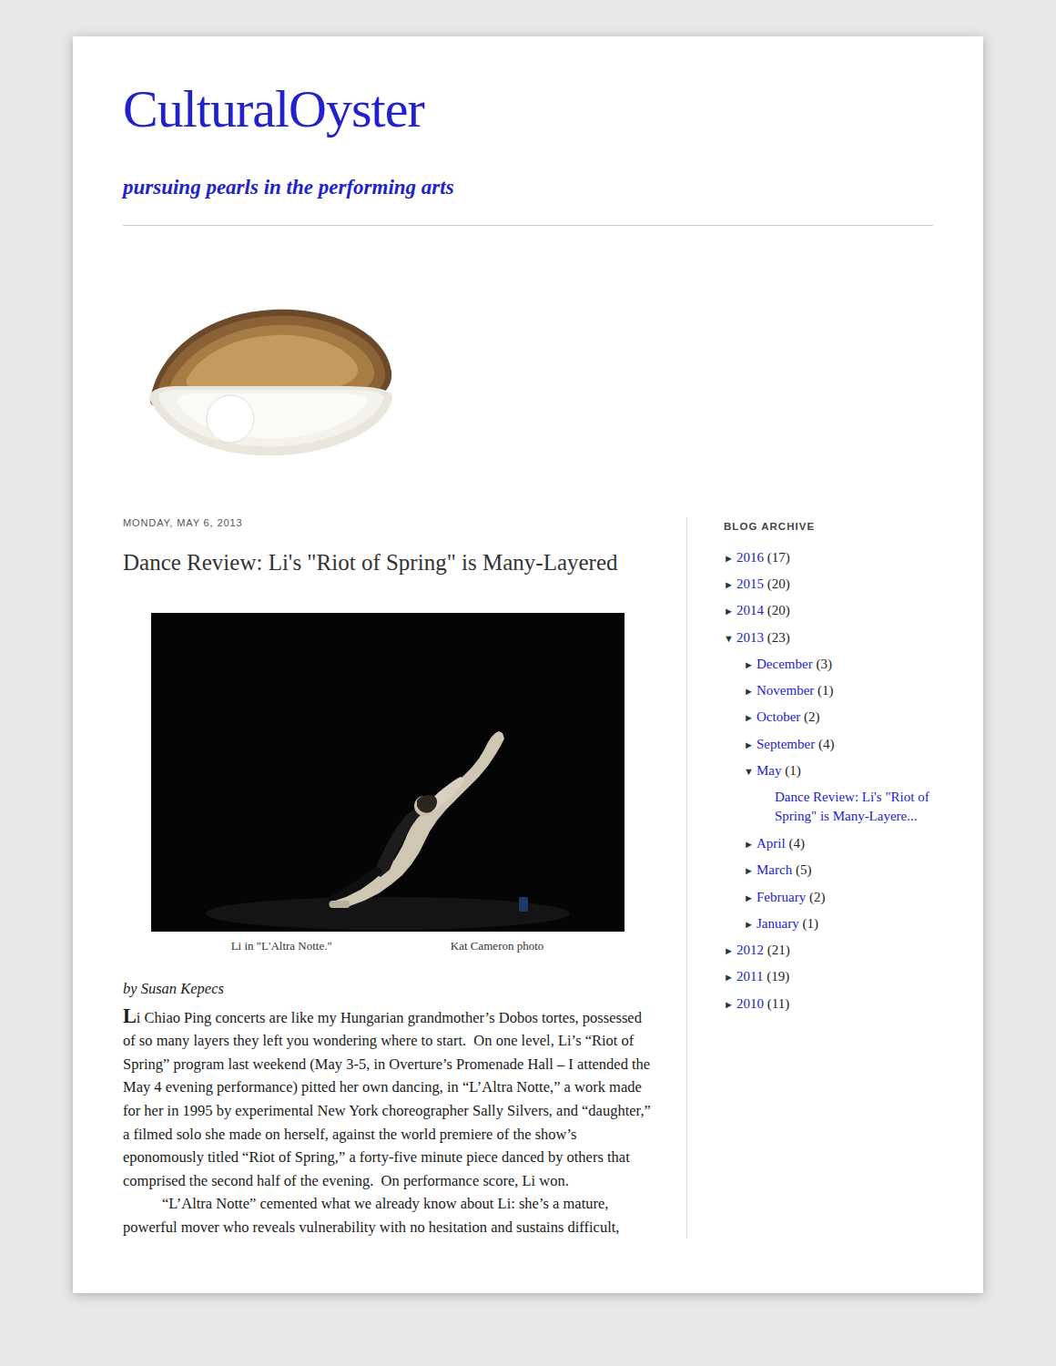CulturalOyster
pursuing pearls in the performing arts
MONDAY, MAY 6, 2013
Dance Review: Li's "Riot of Spring" is Many-Layered
Li in "L'Altra Notte." Kat Cameron photo
by Susan Kepecs
Li Chiao Ping concerts are like my Hungarian grandmother’s Dobos tortes, possessed of so many layers they left you wondering where to start. On one level, Li’s “Riot of Spring” program last weekend (May 3-5, in Overture’s Promenade Hall – I attended the May 4 evening performance) pitted her own dancing, in “L’Altra Notte,” a work made for her in 1995 by experimental New York choreographer Sally Silvers, and “daughter,” a filmed solo she made on herself, against the world premiere of the show’s eponomously titled “Riot of Spring,” a forty-five minute piece danced by others that comprised the second half of the evening. On performance score, Li won.
“L’Altra Notte” cemented what we already know about Li: she’s a mature, powerful mover who reveals vulnerability with no hesitation and sustains difficult,
BLOG ARCHIVE
►2016 (17)
►2015 (20)
►2014 (20)
▼2013 (23)
►December (3)
►November (1)
►October (2)
►September (4)
▼May (1)
Dance Review: Li's "Riot of Spring" is Many-Layere...
►April (4)
►March (5)
►February (2)
►January (1)
►2012 (21)
►2011 (19)
►2010 (11)